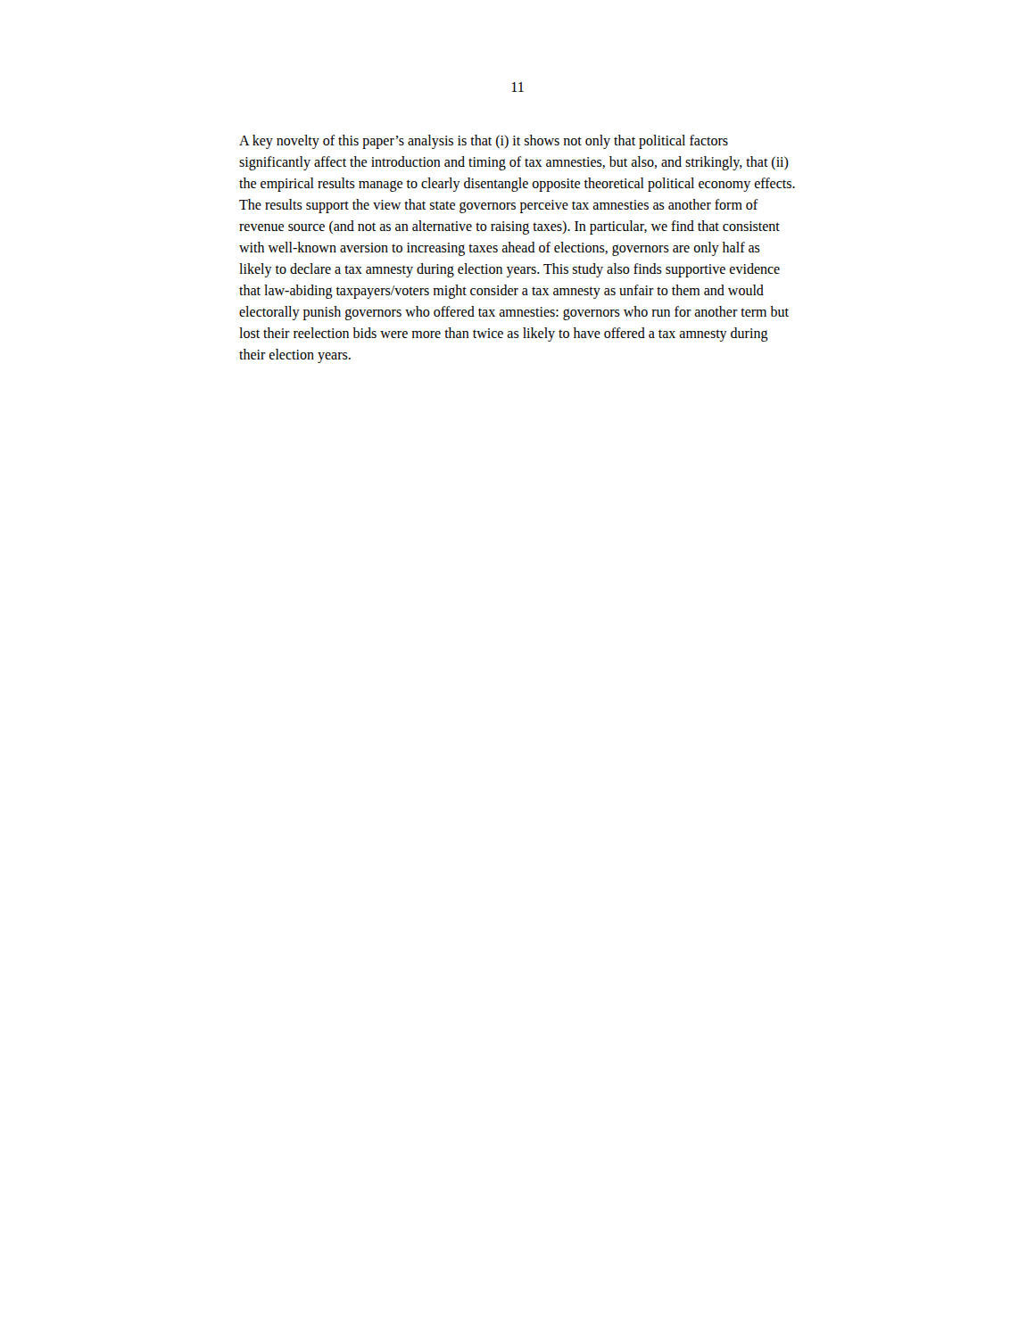11
A key novelty of this paper’s analysis is that (i) it shows not only that political factors significantly affect the introduction and timing of tax amnesties, but also, and strikingly, that (ii) the empirical results manage to clearly disentangle opposite theoretical political economy effects. The results support the view that state governors perceive tax amnesties as another form of revenue source (and not as an alternative to raising taxes). In particular, we find that consistent with well-known aversion to increasing taxes ahead of elections, governors are only half as likely to declare a tax amnesty during election years. This study also finds supportive evidence that law-abiding taxpayers/voters might consider a tax amnesty as unfair to them and would electorally punish governors who offered tax amnesties: governors who run for another term but lost their reelection bids were more than twice as likely to have offered a tax amnesty during their election years.